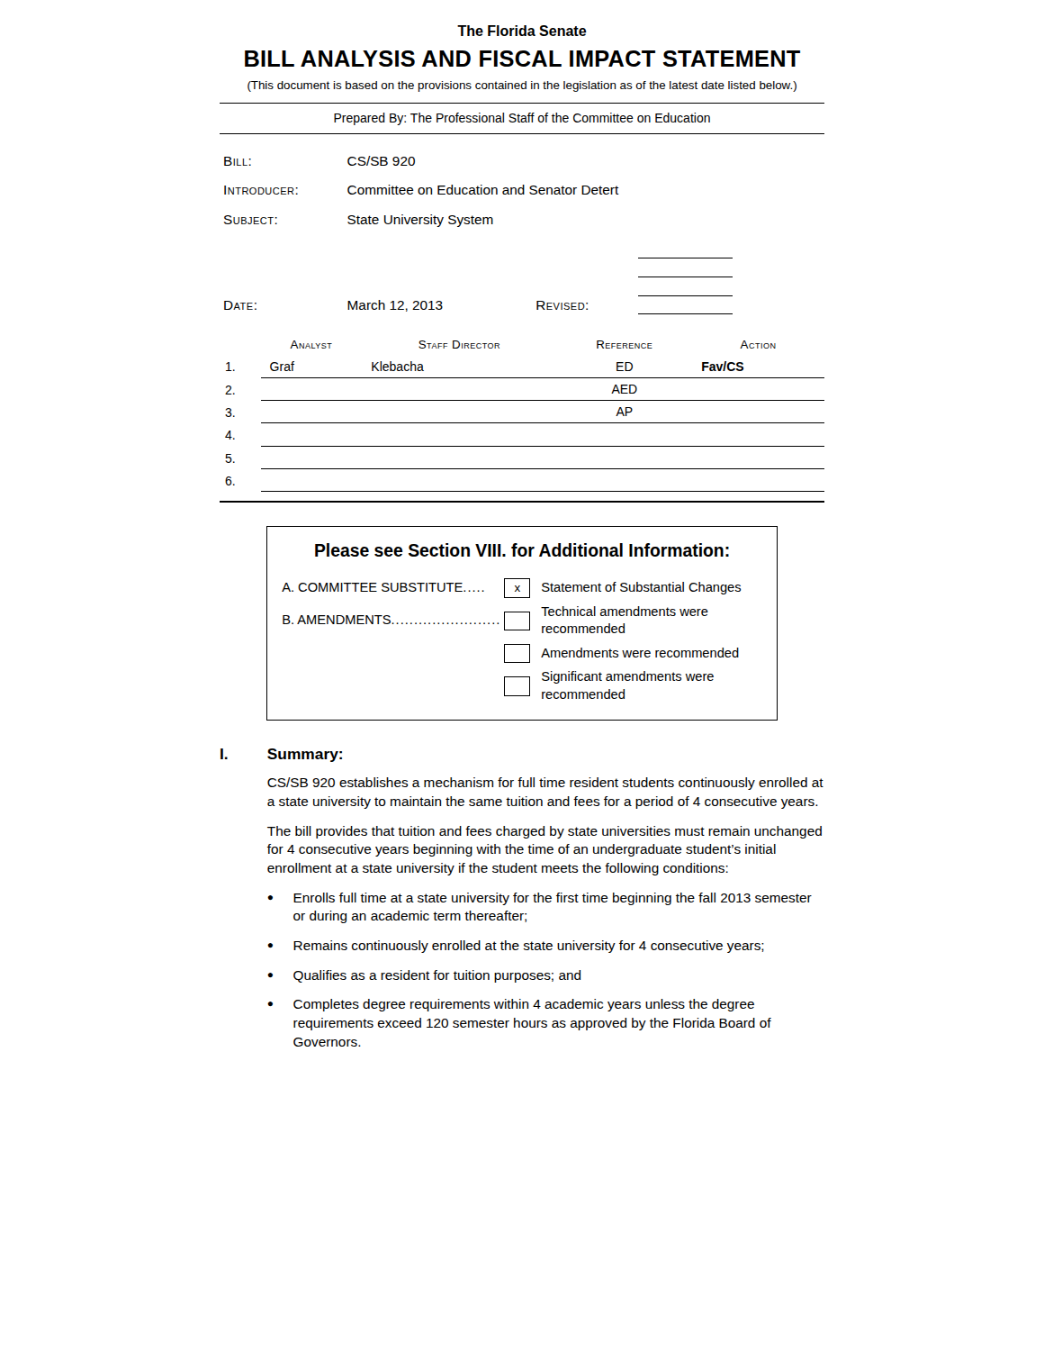The Florida Senate
BILL ANALYSIS AND FISCAL IMPACT STATEMENT
(This document is based on the provisions contained in the legislation as of the latest date listed below.)
Prepared By: The Professional Staff of the Committee on Education
| Bill: | CS/SB 920 |
| Introducer: | Committee on Education and Senator Detert |
| Subject: | State University System |
| Date: | March 12, 2013 | Revised: | |
| | Analyst | Staff Director | Reference | Action |
| --- | --- | --- | --- | --- |
| 1. | Graf | Klebacha | ED | Fav/CS |
| 2. | | | AED | |
| 3. | | | AP | |
| 4. | | | | |
| 5. | | | | |
| 6. | | | | |
Please see Section VIII. for Additional Information:
| A. COMMITTEE SUBSTITUTE ..... | x | Statement of Substantial Changes |
| B. AMENDMENTS ........................ | | Technical amendments were recommended |
| | | Amendments were recommended |
| | | Significant amendments were recommended |
I. Summary:
CS/SB 920 establishes a mechanism for full time resident students continuously enrolled at a state university to maintain the same tuition and fees for a period of 4 consecutive years.
The bill provides that tuition and fees charged by state universities must remain unchanged for 4 consecutive years beginning with the time of an undergraduate student’s initial enrollment at a state university if the student meets the following conditions:
Enrolls full time at a state university for the first time beginning the fall 2013 semester or during an academic term thereafter;
Remains continuously enrolled at the state university for 4 consecutive years;
Qualifies as a resident for tuition purposes; and
Completes degree requirements within 4 academic years unless the degree requirements exceed 120 semester hours as approved by the Florida Board of Governors.